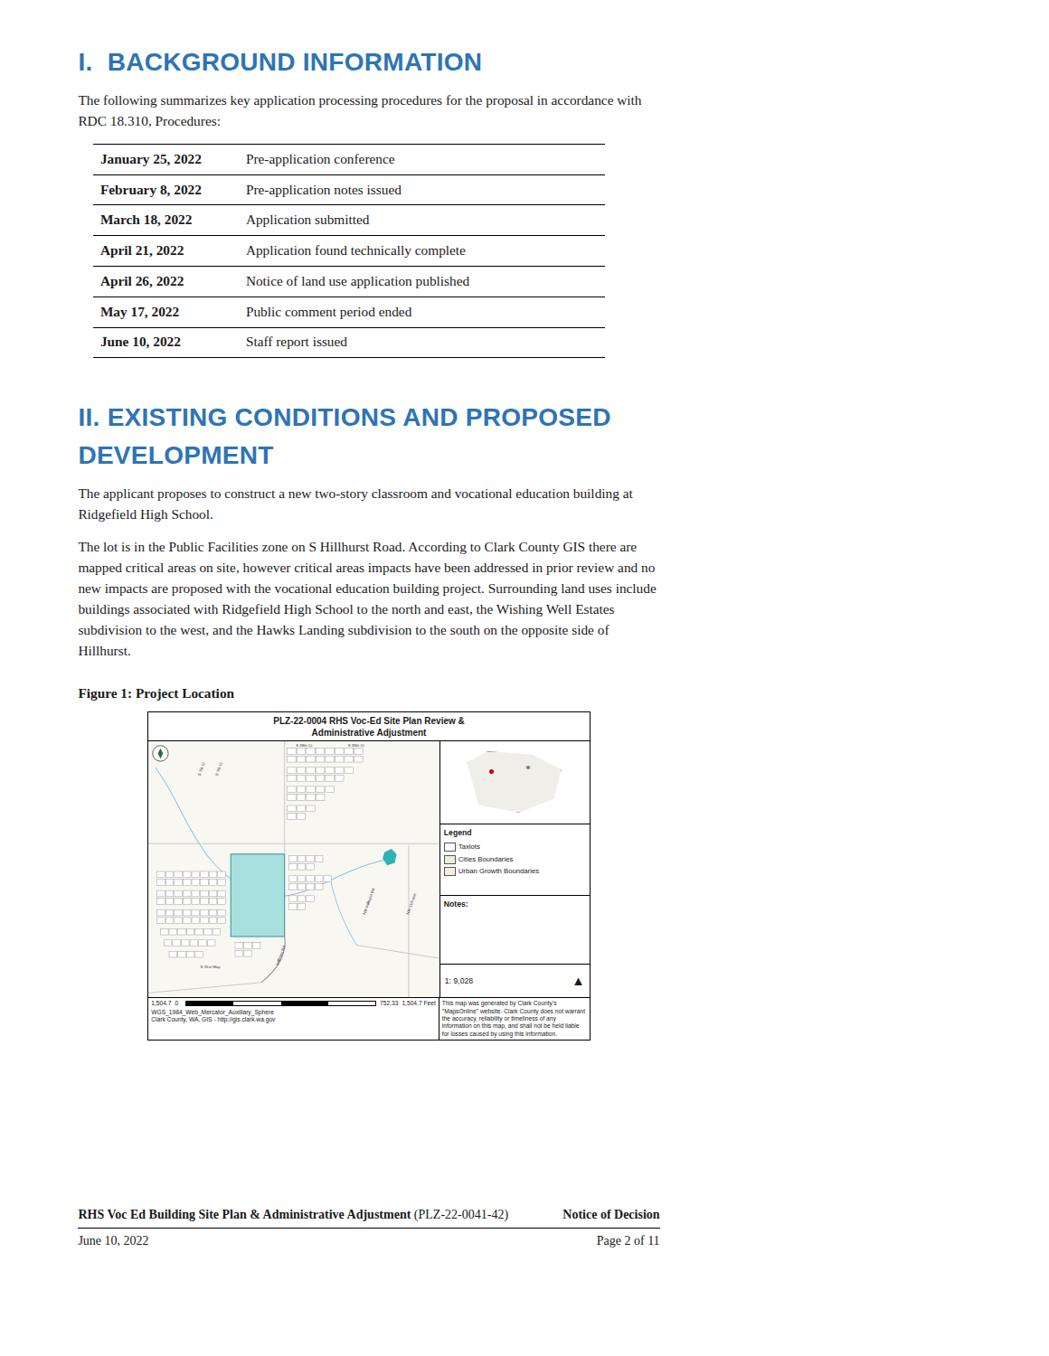I. BACKGROUND INFORMATION
The following summarizes key application processing procedures for the proposal in accordance with RDC 18.310, Procedures:
| January 25, 2022 | Pre-application conference |
| February 8, 2022 | Pre-application notes issued |
| March 18, 2022 | Application submitted |
| April 21, 2022 | Application found technically complete |
| April 26, 2022 | Notice of land use application published |
| May 17, 2022 | Public comment period ended |
| June 10, 2022 | Staff report issued |
II. EXISTING CONDITIONS AND PROPOSED DEVELOPMENT
The applicant proposes to construct a new two-story classroom and vocational education building at Ridgefield High School.
The lot is in the Public Facilities zone on S Hillhurst Road. According to Clark County GIS there are mapped critical areas on site, however critical areas impacts have been addressed in prior review and no new impacts are proposed with the vocational education building project. Surrounding land uses include buildings associated with Ridgefield High School to the north and east, the Wishing Well Estates subdivision to the west, and the Hawks Landing subdivision to the south on the opposite side of Hillhurst.
Figure 1: Project Location
PLZ-22-0004 RHS Voc-Ed Site Plan Review &
Administrative Adjustment
S 31st Way Hillhurst Rd NW Hillhurst Rd NW 11th Ave S 38th Ct S 38th Ct S 7th Ct S 7th Ct
Legend
Taxlots
Cities Boundaries
Urban Growth Boundaries
Notes:
1: 9,028 ▲
1,504.7 0 752.33 1,504.7 Feet
WGS_1984_Web_Mercator_Auxiliary_Sphere
Clark County, WA, GIS - http://gis.clark.wa.gov
This map was generated by Clark County's "MapsOnline" website. Clark County does not warrant the accuracy, reliability or timeliness of any information on this map, and shall not be held liable for losses caused by using this information.
RHS Voc Ed Building Site Plan & Administrative Adjustment (PLZ-22-0041-42) Notice of Decision
June 10, 2022 Page 2 of 11